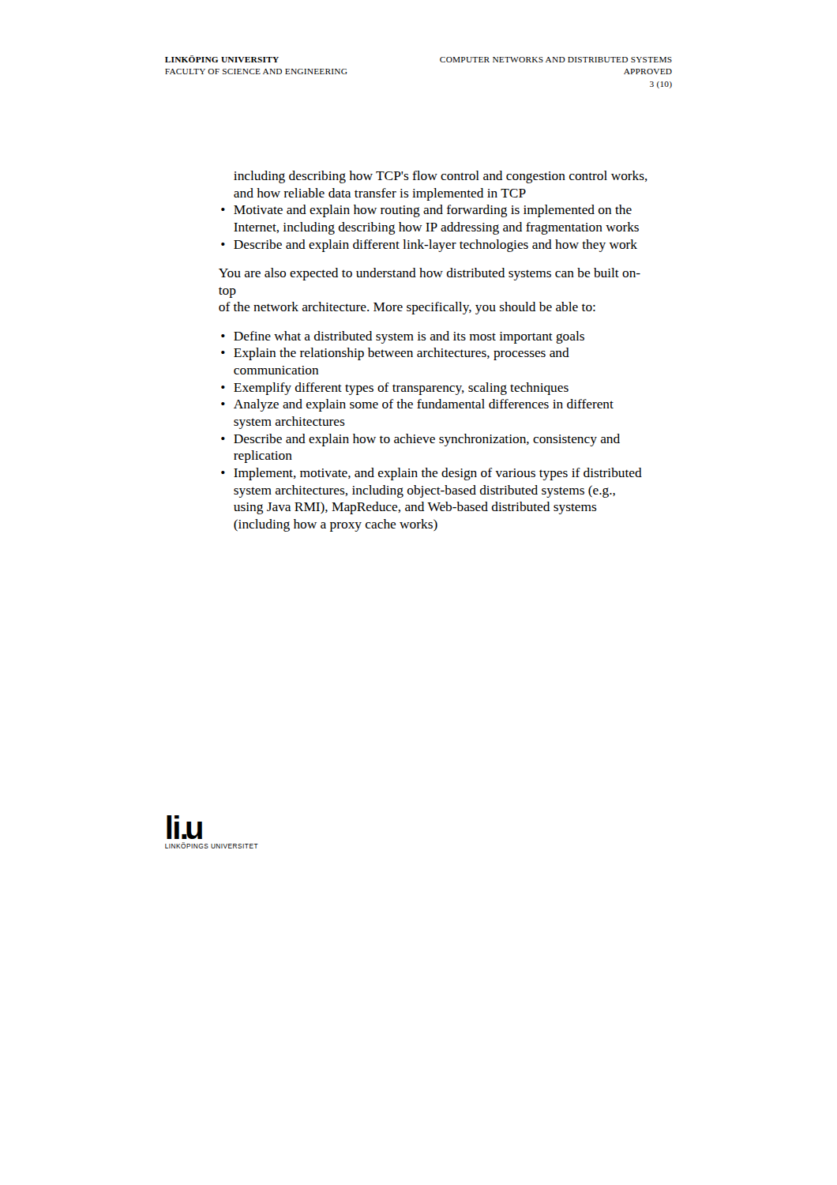LINKÖPING UNIVERSITY
FACULTY OF SCIENCE AND ENGINEERING
COMPUTER NETWORKS AND DISTRIBUTED SYSTEMS
APPROVED
3 (10)
including describing how TCP's flow control and congestion control works,
and how reliable data transfer is implemented in TCP
Motivate and explain how routing and forwarding is implemented on the
Internet, including describing how IP addressing and fragmentation works
Describe and explain different link-layer technologies and how they work
You are also expected to understand how distributed systems can be built on-top
of the network architecture. More specifically, you should be able to:
Define what a distributed system is and its most important goals
Explain the relationship between architectures, processes and
communication
Exemplify different types of transparency, scaling techniques
Analyze and explain some of the fundamental differences in different
system architectures
Describe and explain how to achieve synchronization, consistency and
replication
Implement, motivate, and explain the design of various types if distributed
system architectures, including object-based distributed systems (e.g.,
using Java RMI), MapReduce, and Web-based distributed systems
(including how a proxy cache works)
li. u
LINKÖPINGS UNIVERSITET